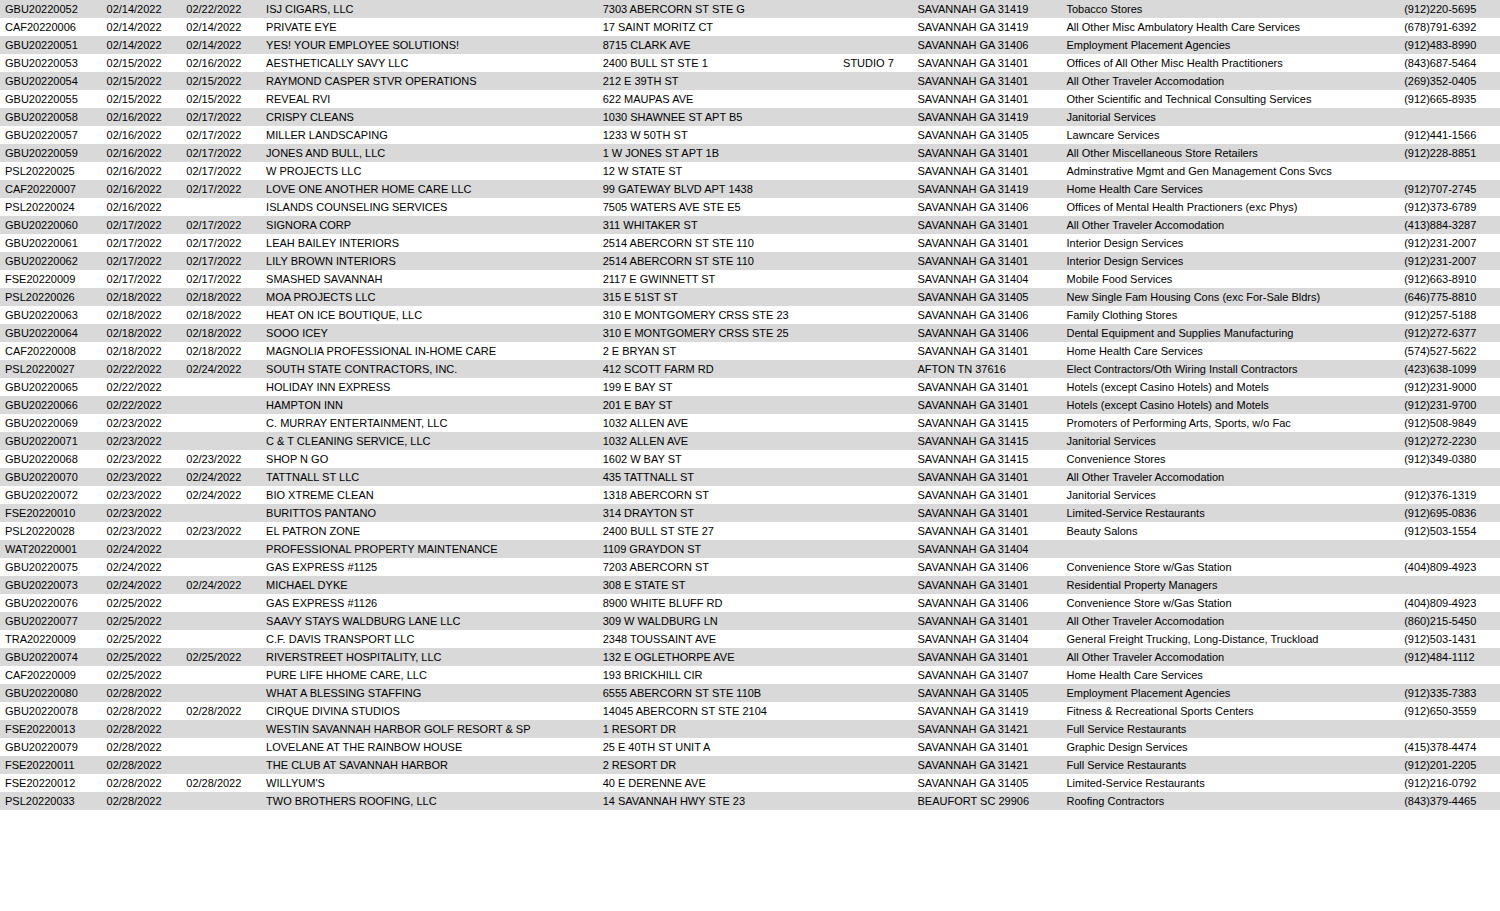| GBU20220052 | 02/14/2022 | 02/22/2022 | ISJ CIGARS, LLC | 7303 ABERCORN ST STE G | | SAVANNAH GA 31419 | Tobacco Stores | (912)220-5695 |
| CAF20220006 | 02/14/2022 | 02/14/2022 | PRIVATE EYE | 17 SAINT MORITZ CT | | SAVANNAH GA 31419 | All Other Misc Ambulatory Health Care Services | (678)791-6392 |
| GBU20220051 | 02/14/2022 | 02/14/2022 | YES! YOUR EMPLOYEE SOLUTIONS! | 8715 CLARK AVE | | SAVANNAH GA 31406 | Employment Placement Agencies | (912)483-8990 |
| GBU20220053 | 02/15/2022 | 02/16/2022 | AESTHETICALLY SAVY LLC | 2400 BULL ST STE 1 | STUDIO 7 | SAVANNAH GA 31401 | Offices of All Other Misc Health Practitioners | (843)687-5464 |
| GBU20220054 | 02/15/2022 | 02/15/2022 | RAYMOND CASPER STVR OPERATIONS | 212 E 39TH ST | | SAVANNAH GA 31401 | All Other Traveler Accomodation | (269)352-0405 |
| GBU20220055 | 02/15/2022 | 02/15/2022 | REVEAL RVI | 622 MAUPAS AVE | | SAVANNAH GA 31401 | Other Scientific and Technical Consulting Services | (912)665-8935 |
| GBU20220058 | 02/16/2022 | 02/17/2022 | CRISPY CLEANS | 1030 SHAWNEE ST APT B5 | | SAVANNAH GA 31419 | Janitorial Services | |
| GBU20220057 | 02/16/2022 | 02/17/2022 | MILLER LANDSCAPING | 1233 W 50TH ST | | SAVANNAH GA 31405 | Lawncare Services | (912)441-1566 |
| GBU20220059 | 02/16/2022 | 02/17/2022 | JONES AND BULL, LLC | 1 W JONES ST APT 1B | | SAVANNAH GA 31401 | All Other Miscellaneous Store Retailers | (912)228-8851 |
| PSL20220025 | 02/16/2022 | 02/17/2022 | W PROJECTS LLC | 12 W STATE ST | | SAVANNAH GA 31401 | Adminstrative Mgmt and Gen Management Cons Svcs | |
| CAF20220007 | 02/16/2022 | 02/17/2022 | LOVE ONE ANOTHER HOME CARE LLC | 99 GATEWAY BLVD APT 1438 | | SAVANNAH GA 31419 | Home Health Care Services | (912)707-2745 |
| PSL20220024 | 02/16/2022 | | ISLANDS COUNSELING SERVICES | 7505 WATERS AVE STE E5 | | SAVANNAH GA 31406 | Offices of Mental Health Practioners (exc Phys) | (912)373-6789 |
| GBU20220060 | 02/17/2022 | 02/17/2022 | SIGNORA CORP | 311 WHITAKER ST | | SAVANNAH GA 31401 | All Other Traveler Accomodation | (413)884-3287 |
| GBU20220061 | 02/17/2022 | 02/17/2022 | LEAH BAILEY INTERIORS | 2514 ABERCORN ST STE 110 | | SAVANNAH GA 31401 | Interior Design Services | (912)231-2007 |
| GBU20220062 | 02/17/2022 | 02/17/2022 | LILY BROWN INTERIORS | 2514 ABERCORN ST STE 110 | | SAVANNAH GA 31401 | Interior Design Services | (912)231-2007 |
| FSE20220009 | 02/17/2022 | 02/17/2022 | SMASHED SAVANNAH | 2117 E GWINNETT ST | | SAVANNAH GA 31404 | Mobile Food Services | (912)663-8910 |
| PSL20220026 | 02/18/2022 | 02/18/2022 | MOA PROJECTS LLC | 315 E 51ST ST | | SAVANNAH GA 31405 | New Single Fam Housing Cons (exc For-Sale Bldrs) | (646)775-8810 |
| GBU20220063 | 02/18/2022 | 02/18/2022 | HEAT ON ICE BOUTIQUE, LLC | 310 E MONTGOMERY CRSS STE 23 | | SAVANNAH GA 31406 | Family Clothing Stores | (912)257-5188 |
| GBU20220064 | 02/18/2022 | 02/18/2022 | SOOO ICEY | 310 E MONTGOMERY CRSS STE 25 | | SAVANNAH GA 31406 | Dental Equipment and Supplies Manufacturing | (912)272-6377 |
| CAF20220008 | 02/18/2022 | 02/18/2022 | MAGNOLIA PROFESSIONAL IN-HOME CARE | 2 E BRYAN ST | | SAVANNAH GA 31401 | Home Health Care Services | (574)527-5622 |
| PSL20220027 | 02/22/2022 | 02/24/2022 | SOUTH STATE CONTRACTORS, INC. | 412 SCOTT FARM RD | | AFTON TN 37616 | Elect Contractors/Oth Wiring Install Contractors | (423)638-1099 |
| GBU20220065 | 02/22/2022 | | HOLIDAY INN EXPRESS | 199 E BAY ST | | SAVANNAH GA 31401 | Hotels (except Casino Hotels) and Motels | (912)231-9000 |
| GBU20220066 | 02/22/2022 | | HAMPTON INN | 201 E BAY ST | | SAVANNAH GA 31401 | Hotels (except Casino Hotels) and Motels | (912)231-9700 |
| GBU20220069 | 02/23/2022 | | C. MURRAY ENTERTAINMENT, LLC | 1032 ALLEN AVE | | SAVANNAH GA 31415 | Promoters of Performing Arts, Sports, w/o Fac | (912)508-9849 |
| GBU20220071 | 02/23/2022 | | C & T CLEANING SERVICE, LLC | 1032 ALLEN AVE | | SAVANNAH GA 31415 | Janitorial Services | (912)272-2230 |
| GBU20220068 | 02/23/2022 | 02/23/2022 | SHOP N GO | 1602 W BAY ST | | SAVANNAH GA 31415 | Convenience Stores | (912)349-0380 |
| GBU20220070 | 02/23/2022 | 02/24/2022 | TATTNALL ST LLC | 435 TATTNALL ST | | SAVANNAH GA 31401 | All Other Traveler Accomodation | |
| GBU20220072 | 02/23/2022 | 02/24/2022 | BIO XTREME CLEAN | 1318 ABERCORN ST | | SAVANNAH GA 31401 | Janitorial Services | (912)376-1319 |
| FSE20220010 | 02/23/2022 | | BURITTOS PANTANO | 314 DRAYTON ST | | SAVANNAH GA 31401 | Limited-Service Restaurants | (912)695-0836 |
| PSL20220028 | 02/23/2022 | 02/23/2022 | EL PATRON ZONE | 2400 BULL ST STE 27 | | SAVANNAH GA 31401 | Beauty Salons | (912)503-1554 |
| WAT20220001 | 02/24/2022 | | PROFESSIONAL PROPERTY MAINTENANCE | 1109 GRAYDON ST | | SAVANNAH GA 31404 | | |
| GBU20220075 | 02/24/2022 | | GAS EXPRESS #1125 | 7203 ABERCORN ST | | SAVANNAH GA 31406 | Convenience Store w/Gas Station | (404)809-4923 |
| GBU20220073 | 02/24/2022 | 02/24/2022 | MICHAEL DYKE | 308 E STATE ST | | SAVANNAH GA 31401 | Residential Property Managers | |
| GBU20220076 | 02/25/2022 | | GAS EXPRESS #1126 | 8900 WHITE BLUFF RD | | SAVANNAH GA 31406 | Convenience Store w/Gas Station | (404)809-4923 |
| GBU20220077 | 02/25/2022 | | SAAVY STAYS WALDBURG LANE LLC | 309 W WALDBURG LN | | SAVANNAH GA 31401 | All Other Traveler Accomodation | (860)215-5450 |
| TRA20220009 | 02/25/2022 | | C.F. DAVIS TRANSPORT LLC | 2348 TOUSSAINT AVE | | SAVANNAH GA 31404 | General Freight Trucking, Long-Distance, Truckload | (912)503-1431 |
| GBU20220074 | 02/25/2022 | 02/25/2022 | RIVERSTREET HOSPITALITY, LLC | 132 E OGLETHORPE AVE | | SAVANNAH GA 31401 | All Other Traveler Accomodation | (912)484-1112 |
| CAF20220009 | 02/25/2022 | | PURE LIFE HHOME CARE, LLC | 193 BRICKHILL CIR | | SAVANNAH GA 31407 | Home Health Care Services | |
| GBU20220080 | 02/28/2022 | | WHAT A BLESSING STAFFING | 6555 ABERCORN ST STE 110B | | SAVANNAH GA 31405 | Employment Placement Agencies | (912)335-7383 |
| GBU20220078 | 02/28/2022 | 02/28/2022 | CIRQUE DIVINA STUDIOS | 14045 ABERCORN ST STE 2104 | | SAVANNAH GA 31419 | Fitness & Recreational Sports Centers | (912)650-3559 |
| FSE20220013 | 02/28/2022 | | WESTIN SAVANNAH HARBOR GOLF RESORT & SP | 1 RESORT DR | | SAVANNAH GA 31421 | Full Service Restaurants | |
| GBU20220079 | 02/28/2022 | | LOVELANE AT THE RAINBOW HOUSE | 25 E 40TH ST UNIT A | | SAVANNAH GA 31401 | Graphic Design Services | (415)378-4474 |
| FSE20220011 | 02/28/2022 | | THE CLUB AT SAVANNAH HARBOR | 2 RESORT DR | | SAVANNAH GA 31421 | Full Service Restaurants | (912)201-2205 |
| FSE20220012 | 02/28/2022 | 02/28/2022 | WILLYUM'S | 40 E DERENNE AVE | | SAVANNAH GA 31405 | Limited-Service Restaurants | (912)216-0792 |
| PSL20220033 | 02/28/2022 | | TWO BROTHERS ROOFING, LLC | 14 SAVANNAH HWY STE 23 | | BEAUFORT SC 29906 | Roofing Contractors | (843)379-4465 |